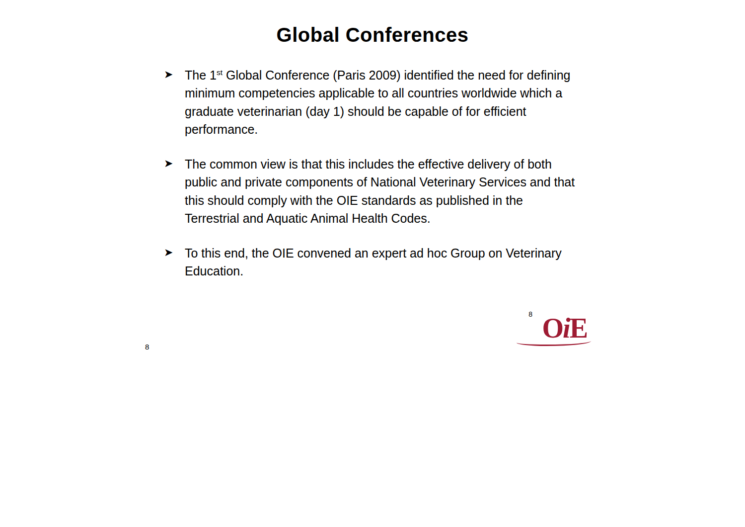Global Conferences
The 1st Global Conference (Paris 2009) identified the need for defining minimum competencies applicable to all countries worldwide which a graduate veterinarian (day 1) should be capable of for efficient performance.
The common view is that this includes the effective delivery of both public and private components of National Veterinary Services and that this should comply with the OIE standards as published in the Terrestrial and Aquatic Animal Health Codes.
To this end, the OIE convened an expert ad hoc Group on Veterinary Education.
8
8
Oi E